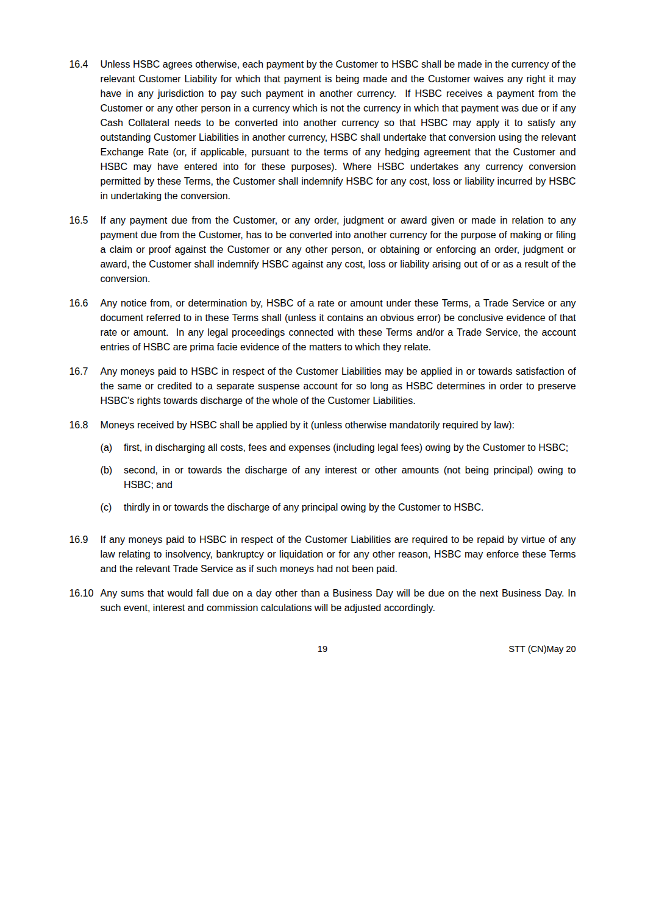16.4
Unless HSBC agrees otherwise, each payment by the Customer to HSBC shall be made in the currency of the relevant Customer Liability for which that payment is being made and the Customer waives any right it may have in any jurisdiction to pay such payment in another currency. If HSBC receives a payment from the Customer or any other person in a currency which is not the currency in which that payment was due or if any Cash Collateral needs to be converted into another currency so that HSBC may apply it to satisfy any outstanding Customer Liabilities in another currency, HSBC shall undertake that conversion using the relevant Exchange Rate (or, if applicable, pursuant to the terms of any hedging agreement that the Customer and HSBC may have entered into for these purposes). Where HSBC undertakes any currency conversion permitted by these Terms, the Customer shall indemnify HSBC for any cost, loss or liability incurred by HSBC in undertaking the conversion.
16.5
If any payment due from the Customer, or any order, judgment or award given or made in relation to any payment due from the Customer, has to be converted into another currency for the purpose of making or filing a claim or proof against the Customer or any other person, or obtaining or enforcing an order, judgment or award, the Customer shall indemnify HSBC against any cost, loss or liability arising out of or as a result of the conversion.
16.6
Any notice from, or determination by, HSBC of a rate or amount under these Terms, a Trade Service or any document referred to in these Terms shall (unless it contains an obvious error) be conclusive evidence of that rate or amount. In any legal proceedings connected with these Terms and/or a Trade Service, the account entries of HSBC are prima facie evidence of the matters to which they relate.
16.7
Any moneys paid to HSBC in respect of the Customer Liabilities may be applied in or towards satisfaction of the same or credited to a separate suspense account for so long as HSBC determines in order to preserve HSBC's rights towards discharge of the whole of the Customer Liabilities.
16.8
Moneys received by HSBC shall be applied by it (unless otherwise mandatorily required by law):
(a) first, in discharging all costs, fees and expenses (including legal fees) owing by the Customer to HSBC;
(b) second, in or towards the discharge of any interest or other amounts (not being principal) owing to HSBC; and
(c) thirdly in or towards the discharge of any principal owing by the Customer to HSBC.
16.9
If any moneys paid to HSBC in respect of the Customer Liabilities are required to be repaid by virtue of any law relating to insolvency, bankruptcy or liquidation or for any other reason, HSBC may enforce these Terms and the relevant Trade Service as if such moneys had not been paid.
16.10
Any sums that would fall due on a day other than a Business Day will be due on the next Business Day. In such event, interest and commission calculations will be adjusted accordingly.
19
STT (CN)May 20